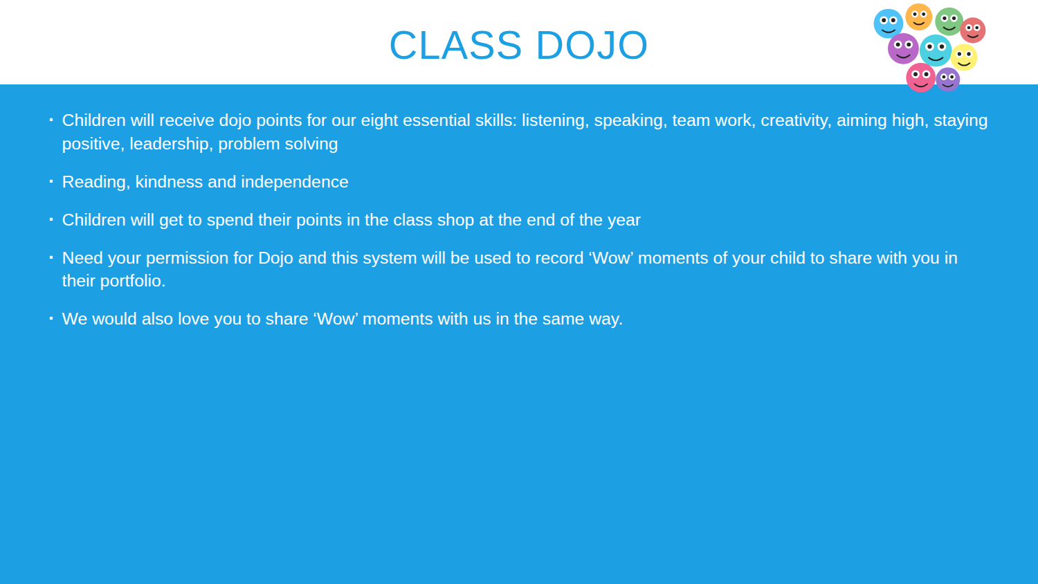Class Dojo
Children will receive dojo points for our eight essential skills: listening, speaking, team work, creativity, aiming high, staying positive, leadership, problem solving
Reading, kindness and independence
Children will get to spend their points in the class shop at the end of the year
Need your permission for Dojo and this system will be used to record ‘Wow’ moments of your child to share with you in their portfolio.
We would also love you to share ‘Wow’ moments with us in the same way.